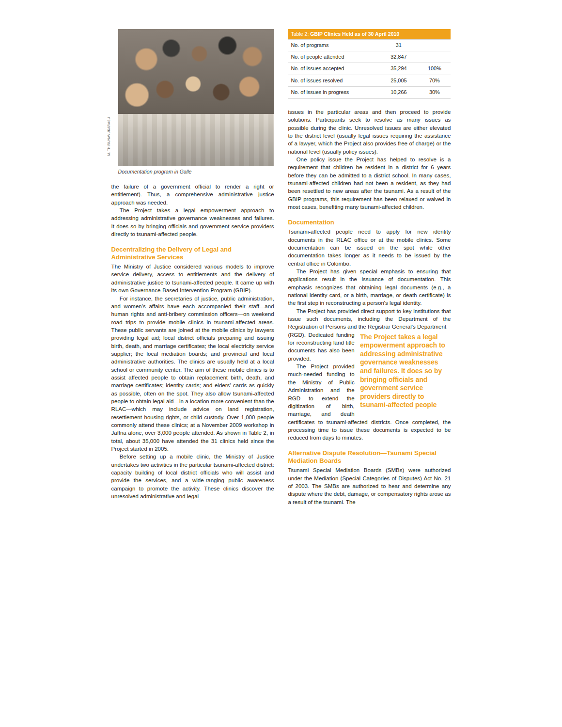M. THIRUNAVUKARASU
Documentation program in Galle
the failure of a government official to render a right or entitlement). Thus, a comprehensive administrative justice approach was needed.
The Project takes a legal empowerment approach to addressing administrative governance weaknesses and failures. It does so by bringing officials and government service providers directly to tsunami-affected people.
Decentralizing the Delivery of Legal and
Administrative Services
The Ministry of Justice considered various models to improve service delivery, access to entitlements and the delivery of administrative justice to tsunami-affected people. It came up with its own Governance-Based Intervention Program (GBIP).
For instance, the secretaries of justice, public administration, and women's affairs have each accompanied their staff—and human rights and anti-bribery commission officers—on weekend road trips to provide mobile clinics in tsunami-affected areas. These public servants are joined at the mobile clinics by lawyers providing legal aid; local district officials preparing and issuing birth, death, and marriage certificates; the local electricity service supplier; the local mediation boards; and provincial and local administrative authorities. The clinics are usually held at a local school or community center. The aim of these mobile clinics is to assist affected people to obtain replacement birth, death, and marriage certificates; identity cards; and elders' cards as quickly as possible, often on the spot. They also allow tsunami-affected people to obtain legal aid—in a location more convenient than the RLAC—which may include advice on land registration, resettlement housing rights, or child custody. Over 1,000 people commonly attend these clinics; at a November 2009 workshop in Jaffna alone, over 3,000 people attended. As shown in Table 2, in total, about 35,000 have attended the 31 clinics held since the Project started in 2005.
Before setting up a mobile clinic, the Ministry of Justice undertakes two activities in the particular tsunami-affected district: capacity building of local district officials who will assist and provide the services, and a wide-ranging public awareness campaign to promote the activity. These clinics discover the unresolved administrative and legal
Table 2: GBIP Clinics Held as of 30 April 2010
| No. of programs | 31 | |
| No. of people attended | 32,847 | |
| No. of issues accepted | 35,294 | 100% |
| No. of issues resolved | 25,005 | 70% |
| No. of issues in progress | 10,266 | 30% |
issues in the particular areas and then proceed to provide solutions. Participants seek to resolve as many issues as possible during the clinic. Unresolved issues are either elevated to the district level (usually legal issues requiring the assistance of a lawyer, which the Project also provides free of charge) or the national level (usually policy issues).
One policy issue the Project has helped to resolve is a requirement that children be resident in a district for 6 years before they can be admitted to a district school. In many cases, tsunami-affected children had not been a resident, as they had been resettled to new areas after the tsunami. As a result of the GBIP programs, this requirement has been relaxed or waived in most cases, benefiting many tsunami-affected children.
Documentation
Tsunami-affected people need to apply for new identity documents in the RLAC office or at the mobile clinics. Some documentation can be issued on the spot while other documentation takes longer as it needs to be issued by the central office in Colombo.
The Project has given special emphasis to ensuring that applications result in the issuance of documentation. This emphasis recognizes that obtaining legal documents (e.g., a national identity card, or a birth, marriage, or death certificate) is the first step in reconstructing a person's legal identity.
The Project has provided direct support to key institutions that issue such documents, including the Department of the Registration of Persons and the Registrar General's Department
The Project takes a legal empowerment approach to addressing administrative governance weaknesses and failures. It does so by bringing officials and government service providers directly to tsunami-affected people(RGD). Dedicated funding for reconstructing land title documents has also been provided.
The Project provided much-needed funding to the Ministry of Public Administration and the RGD to extend the digitization of birth, marriage, and death certificates to tsunami-affected districts. Once completed, the processing time to issue these documents is expected to be reduced from days to minutes.
Alternative Dispute Resolution—Tsunami Special
Mediation Boards
Tsunami Special Mediation Boards (SMBs) were authorized under the Mediation (Special Categories of Disputes) Act No. 21 of 2003. The SMBs are authorized to hear and determine any dispute where the debt, damage, or compensatory rights arose as a result of the tsunami. The